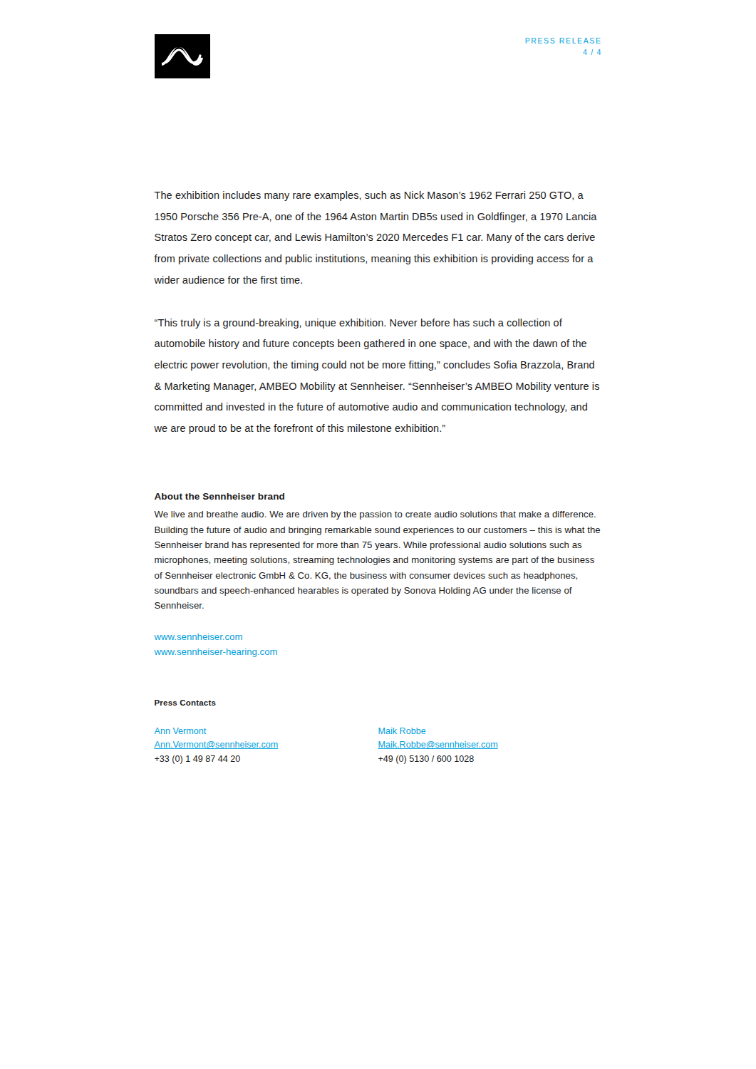PRESS RELEASE
4 / 4
The exhibition includes many rare examples, such as Nick Mason’s 1962 Ferrari 250 GTO, a 1950 Porsche 356 Pre-A, one of the 1964 Aston Martin DB5s used in Goldfinger, a 1970 Lancia Stratos Zero concept car, and Lewis Hamilton’s 2020 Mercedes F1 car. Many of the cars derive from private collections and public institutions, meaning this exhibition is providing access for a wider audience for the first time.
“This truly is a ground-breaking, unique exhibition. Never before has such a collection of automobile history and future concepts been gathered in one space, and with the dawn of the electric power revolution, the timing could not be more fitting,” concludes Sofia Brazzola, Brand & Marketing Manager, AMBEO Mobility at Sennheiser. “Sennheiser’s AMBEO Mobility venture is committed and invested in the future of automotive audio and communication technology, and we are proud to be at the forefront of this milestone exhibition.”
About the Sennheiser brand
We live and breathe audio. We are driven by the passion to create audio solutions that make a difference. Building the future of audio and bringing remarkable sound experiences to our customers – this is what the Sennheiser brand has represented for more than 75 years. While professional audio solutions such as microphones, meeting solutions, streaming technologies and monitoring systems are part of the business of Sennheiser electronic GmbH & Co. KG, the business with consumer devices such as headphones, soundbars and speech-enhanced hearables is operated by Sonova Holding AG under the license of Sennheiser.
www.sennheiser.com
www.sennheiser-hearing.com
Press Contacts
Ann Vermont
Ann.Vermont@sennheiser.com
+33 (0) 1 49 87 44 20
Maik Robbe
Maik.Robbe@sennheiser.com
+49 (0) 5130 / 600 1028